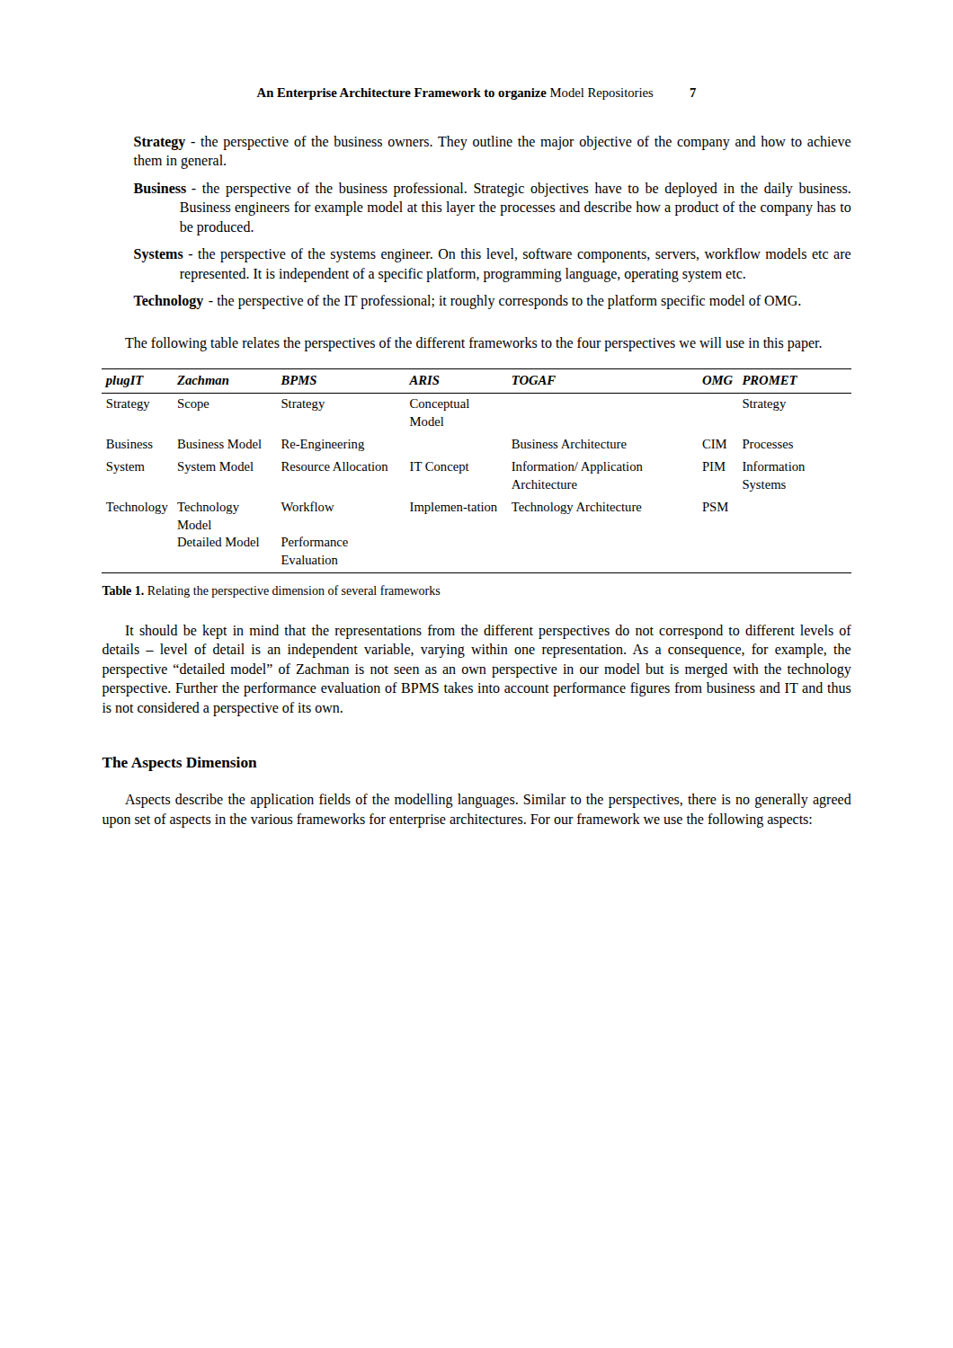An Enterprise Architecture Framework to organize Model Repositories 7
Strategy
- the perspective of the business owners. They outline the major objective of the company and how to achieve them in general.
Business
- the perspective of the business professional. Strategic objectives have to be deployed in the daily business. Business engineers for example model at this layer the processes and describe how a product of the company has to be produced.
Systems
- the perspective of the systems engineer. On this level, software components, servers, workflow models etc are represented. It is independent of a specific platform, programming language, operating system etc.
Technology
- the perspective of the IT professional; it roughly corresponds to the platform specific model of OMG.
The following table relates the perspectives of the different frameworks to the four perspectives we will use in this paper.
| plugIT | Zachman | BPMS | ARIS | TOGAF | OMG | PROMET |
| --- | --- | --- | --- | --- | --- | --- |
| Strategy | Scope | Strategy | Conceptual Model | | | Strategy |
| Business | Business Model | Re-Engineering | | Business Architecture | CIM | Processes |
| System | System Model | Resource Allocation | IT Concept | Information/ Application Architecture | PIM | Information Systems |
| Technology | Technology Model Detailed Model | Workflow Performance Evaluation | Implemen-tation | Technology Architecture | PSM | |
Table 1. Relating the perspective dimension of several frameworks
It should be kept in mind that the representations from the different perspectives do not correspond to different levels of details – level of detail is an independent variable, varying within one representation. As a consequence, for example, the perspective “detailed model” of Zachman is not seen as an own perspective in our model but is merged with the technology perspective. Further the performance evaluation of BPMS takes into account performance figures from business and IT and thus is not considered a perspective of its own.
The Aspects Dimension
Aspects describe the application fields of the modelling languages. Similar to the perspectives, there is no generally agreed upon set of aspects in the various frameworks for enterprise architectures. For our framework we use the following aspects: